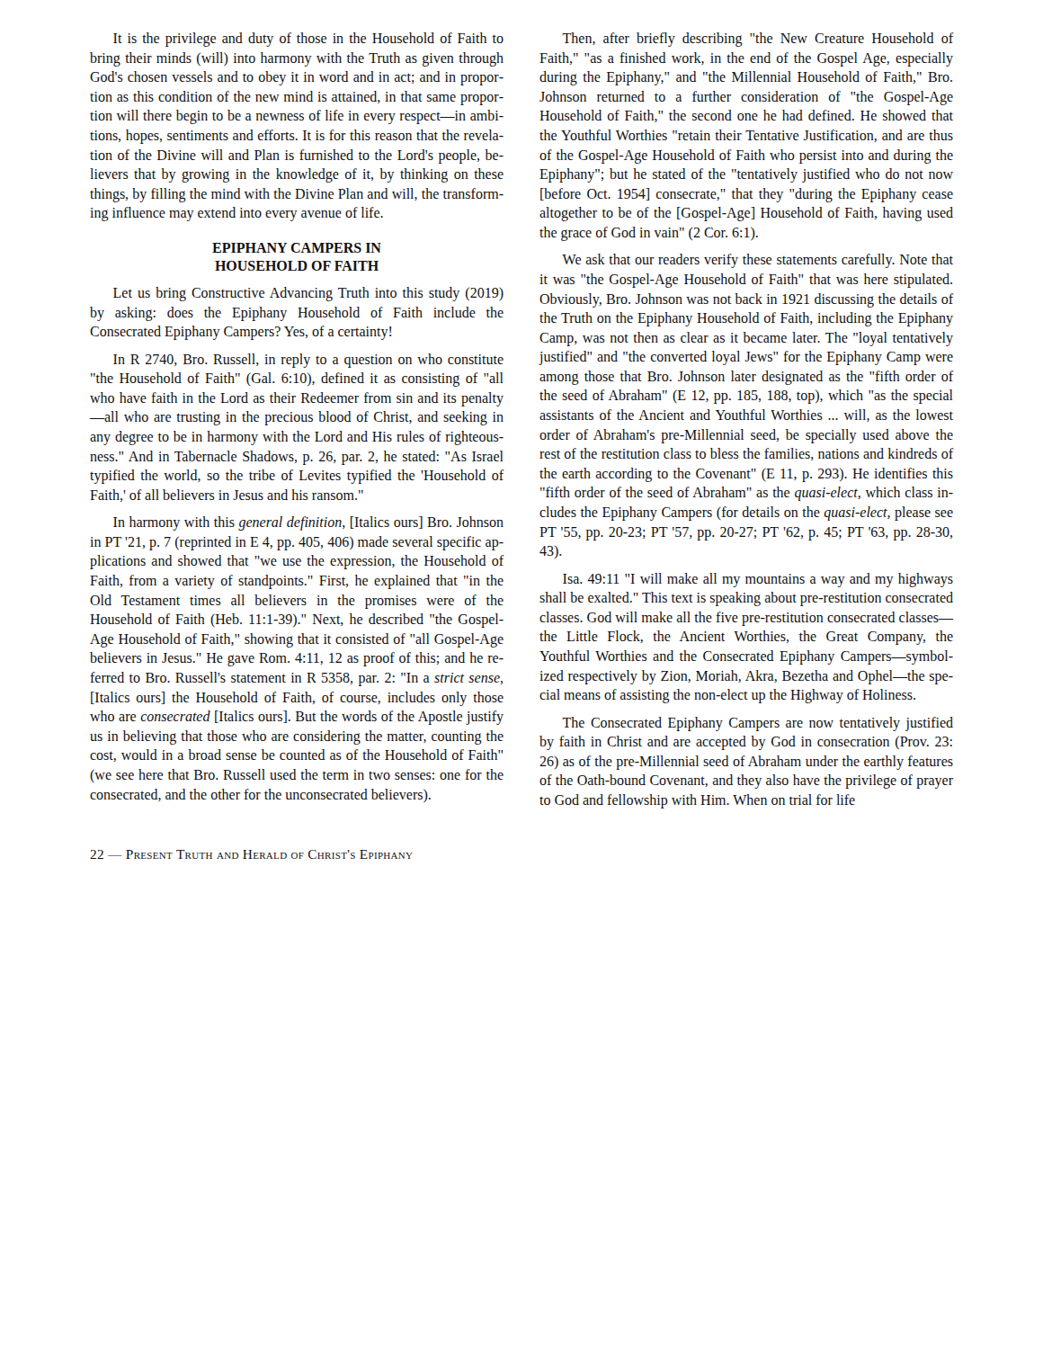It is the privilege and duty of those in the Household of Faith to bring their minds (will) into harmony with the Truth as given through God's chosen vessels and to obey it in word and in act; and in proportion as this condition of the new mind is attained, in that same proportion will there begin to be a newness of life in every respect—in ambitions, hopes, sentiments and efforts. It is for this reason that the revelation of the Divine will and Plan is furnished to the Lord's people, believers that by growing in the knowledge of it, by thinking on these things, by filling the mind with the Divine Plan and will, the transforming influence may extend into every avenue of life.
Epiphany Campers in
Household of Faith
Let us bring Constructive Advancing Truth into this study (2019) by asking: does the Epiphany Household of Faith include the Consecrated Epiphany Campers? Yes, of a certainty!
In R 2740, Bro. Russell, in reply to a question on who constitute "the Household of Faith" (Gal. 6:10), defined it as consisting of "all who have faith in the Lord as their Redeemer from sin and its penalty—all who are trusting in the precious blood of Christ, and seeking in any degree to be in harmony with the Lord and His rules of righteousness." And in Tabernacle Shadows, p. 26, par. 2, he stated: "As Israel typified the world, so the tribe of Levites typified the 'Household of Faith,' of all believers in Jesus and his ransom."
In harmony with this general definition, [Italics ours] Bro. Johnson in PT '21, p. 7 (reprinted in E 4, pp. 405, 406) made several specific applications and showed that "we use the expression, the Household of Faith, from a variety of standpoints." First, he explained that "in the Old Testament times all believers in the promises were of the Household of Faith (Heb. 11:1-39)." Next, he described "the Gospel-Age Household of Faith," showing that it consisted of "all Gospel-Age believers in Jesus." He gave Rom. 4:11, 12 as proof of this; and he referred to Bro. Russell's statement in R 5358, par. 2: "In a strict sense, [Italics ours] the Household of Faith, of course, includes only those who are consecrated [Italics ours]. But the words of the Apostle justify us in believing that those who are considering the matter, counting the cost, would in a broad sense be counted as of the Household of Faith" (we see here that Bro. Russell used the term in two senses: one for the consecrated, and the other for the unconsecrated believers).
Then, after briefly describing "the New Creature Household of Faith," "as a finished work, in the end of the Gospel Age, especially during the Epiphany," and "the Millennial Household of Faith," Bro. Johnson returned to a further consideration of "the Gospel-Age Household of Faith," the second one he had defined. He showed that the Youthful Worthies "retain their Tentative Justification, and are thus of the Gospel-Age Household of Faith who persist into and during the Epiphany"; but he stated of the "tentatively justified who do not now [before Oct. 1954] consecrate," that they "during the Epiphany cease altogether to be of the [Gospel-Age] Household of Faith, having used the grace of God in vain" (2 Cor. 6:1).
We ask that our readers verify these statements carefully. Note that it was "the Gospel-Age Household of Faith" that was here stipulated. Obviously, Bro. Johnson was not back in 1921 discussing the details of the Truth on the Epiphany Household of Faith, including the Epiphany Camp, was not then as clear as it became later. The "loyal tentatively justified" and "the converted loyal Jews" for the Epiphany Camp were among those that Bro. Johnson later designated as the "fifth order of the seed of Abraham" (E 12, pp. 185, 188, top), which "as the special assistants of the Ancient and Youthful Worthies ... will, as the lowest order of Abraham's pre-Millennial seed, be specially used above the rest of the restitution class to bless the families, nations and kindreds of the earth according to the Covenant" (E 11, p. 293). He identifies this "fifth order of the seed of Abraham" as the quasi-elect, which class includes the Epiphany Campers (for details on the quasi-elect, please see PT '55, pp. 20-23; PT '57, pp. 20-27; PT '62, p. 45; PT '63, pp. 28-30, 43).
Isa. 49:11 "I will make all my mountains a way and my highways shall be exalted." This text is speaking about pre-restitution consecrated classes. God will make all the five pre-restitution consecrated classes—the Little Flock, the Ancient Worthies, the Great Company, the Youthful Worthies and the Consecrated Epiphany Campers—symbolized respectively by Zion, Moriah, Akra, Bezetha and Ophel—the special means of assisting the non-elect up the Highway of Holiness.
The Consecrated Epiphany Campers are now tentatively justified by faith in Christ and are accepted by God in consecration (Prov. 23: 26) as of the pre-Millennial seed of Abraham under the earthly features of the Oath-bound Covenant, and they also have the privilege of prayer to God and fellowship with Him. When on trial for life
22 — Present Truth and Herald of Christ's Epiphany